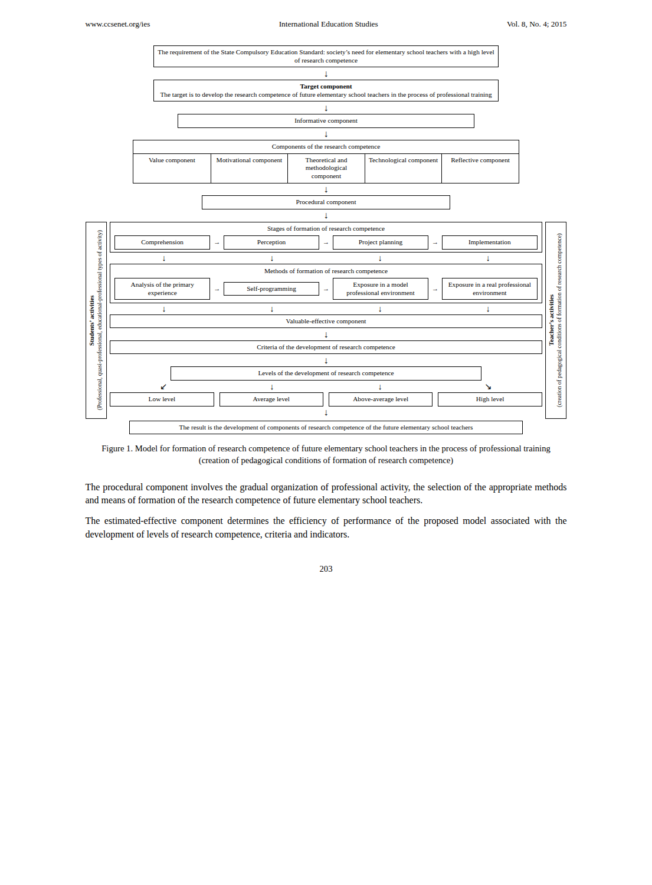www.ccsenet.org/ies International Education Studies Vol. 8, No. 4; 2015
The requirement of the State Compulsory Education Standard: society’s need for elementary school teachers with a high level of research competence
↓
Target component
The target is to develop the research competence of future elementary school teachers in the process of professional training
↓
Informative component
↓
Components of the research competence
Value component
Motivational component
Theoretical and methodological component
Technological component
Reflective component
↓
Procedural component
↓
Students’ activities
(Professional, quasi-professional, educational-professional types of activity)
Stages of formation of research competence
Comprehension
→
Perception
→
Project planning
→
Implementation
↓↓↓↓
Methods of formation of research competence
Analysis of the primary experience
→
Self-programming
→
Exposure in a model professional environment
→
Exposure in a real professional environment
↓↓↓↓
Valuable-effective component
↓
Criteria of the development of research competence
↓
Levels of the development of research competence
↙↓↓↘
Low level
Average level
Above-average level
High level
↓
Teacher’s activities
(creation of pedagogical conditions of formation of research competence)
The result is the development of components of research competence of the future elementary school teachers
Figure 1. Model for formation of research competence of future elementary school teachers in the process of professional training (creation of pedagogical conditions of formation of research competence)
The procedural component involves the gradual organization of professional activity, the selection of the appropriate methods and means of formation of the research competence of future elementary school teachers.
The estimated-effective component determines the efficiency of performance of the proposed model associated with the development of levels of research competence, criteria and indicators.
203